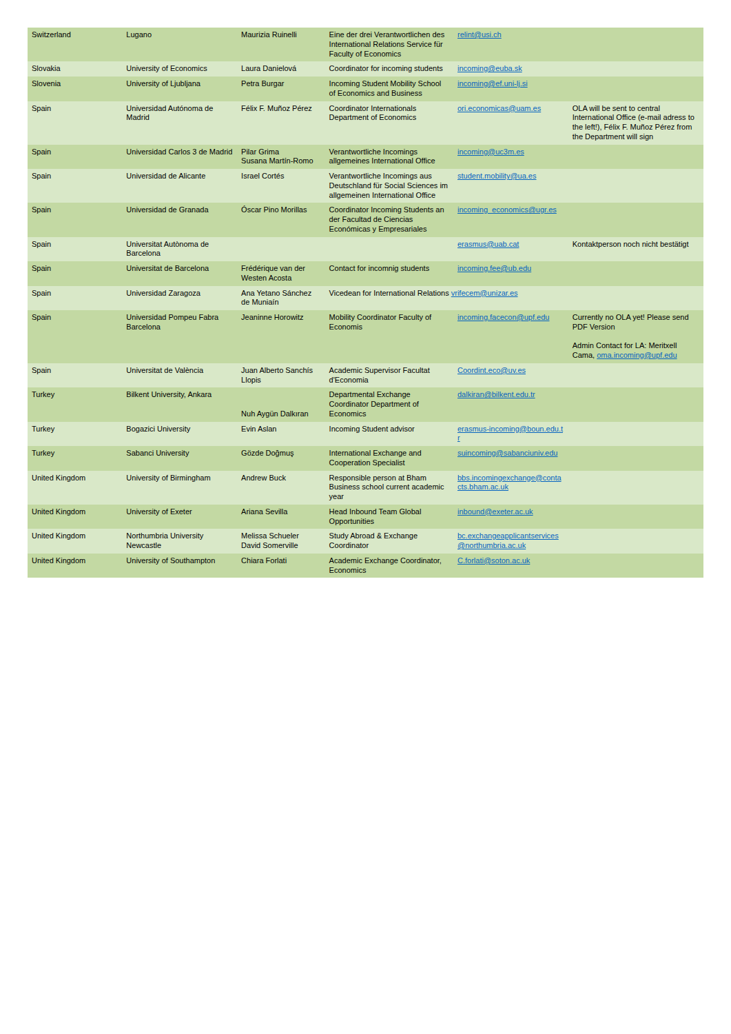| Switzerland | Lugano | Maurizia Ruinelli | Eine der drei Verantwortlichen des International Relations Service für Faculty of Economics | relint@usi.ch | |
| Slovakia | University of Economics | Laura Danielová | Coordinator for incoming students | incoming@euba.sk | |
| Slovenia | University of Ljubljana | Petra Burgar | Incoming Student Mobility School of Economics and Business | incoming@ef.uni-lj.si | |
| Spain | Universidad Autónoma de Madrid | Félix F. Muñoz Pérez | Coordinator Internationals Department of Economics | ori.economicas@uam.es | OLA will be sent to central International Office (e-mail adress to the left!), Félix F. Muñoz Pérez from the Department will sign |
| Spain | Universidad Carlos 3 de Madrid | Pilar Grima Susana Martín-Romo | Verantwortliche Incomings allgemeines International Office | incoming@uc3m.es | |
| Spain | Universidad de Alicante | Israel Cortés | Verantwortliche Incomings aus Deutschland für Social Sciences im allgemeinen International Office | student.mobility@ua.es | |
| Spain | Universidad de Granada | Óscar Pino Morillas | Coordinator Incoming Students an der Facultad de Ciencias Económicas y Empresariales | incoming_economics@ugr.es | |
| Spain | Universitat Autònoma de Barcelona | | | erasmus@uab.cat | Kontaktperson noch nicht bestätigt |
| Spain | Universitat de Barcelona | Frédérique van der Westen Acosta | Contact for incomnig students | incoming.fee@ub.edu | |
| Spain | Universidad Zaragoza | Ana Yetano Sánchez de Muniaín | Vicedean for International Relations vrifecem@unizar.es | |
| Spain | Universidad Pompeu Fabra Barcelona | Jeaninne Horowitz | Mobility Coordinator Faculty of Economis | incoming.facecon@upf.edu | Currently no OLA yet! Please send PDF Version Admin Contact for LA: Meritxell Cama, oma.incoming@upf.edu |
| Spain | Universitat de València | Juan Alberto Sanchís Llopis | Academic Supervisor Facultat d'Economia | Coordint.eco@uv.es | |
| Turkey | Bilkent University, Ankara | Nuh Aygün Dalkıran | Departmental Exchange Coordinator Department of Economics | dalkiran@bilkent.edu.tr | |
| Turkey | Bogazici University | Evin Aslan | Incoming Student advisor | erasmus-incoming@boun.edu.tr | |
| Turkey | Sabanci University | Gözde Doğmuş | International Exchange and Cooperation Specialist | suincoming@sabanciuniv.edu | |
| United Kingdom | University of Birmingham | Andrew Buck | Responsible person at Bham Business school current academic year | bbs.incomingexchange@contacts.bham.ac.uk | |
| United Kingdom | University of Exeter | Ariana Sevilla | Head Inbound Team Global Opportunities | inbound@exeter.ac.uk | |
| United Kingdom | Northumbria University Newcastle | Melissa Schueler David Somerville | Study Abroad & Exchange Coordinator | bc.exchangeapplicantservices@northumbria.ac.uk | |
| United Kingdom | University of Southampton | Chiara Forlati | Academic Exchange Coordinator, Economics | C.forlati@soton.ac.uk | |